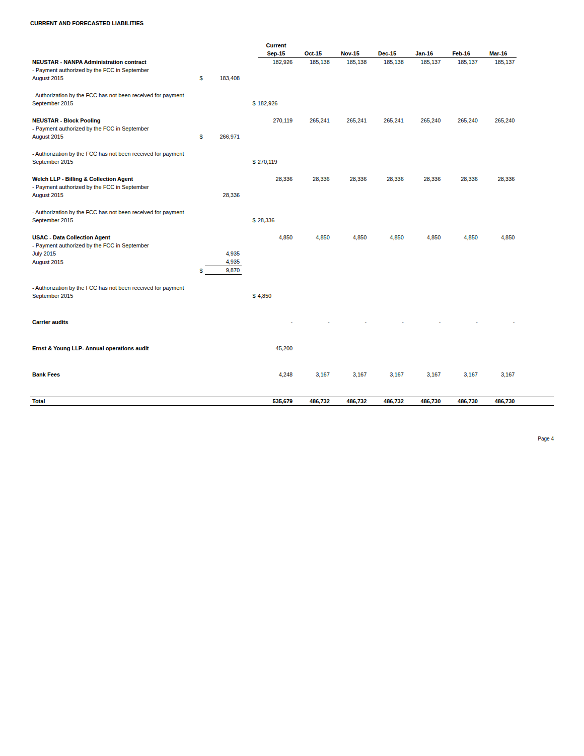CURRENT AND FORECASTED LIABILITIES
| | | | | Current | | | | | | | |
| | | | | Sep-15 | Oct-15 | Nov-15 | Dec-15 | Jan-16 | Feb-16 | Mar-16 | |
| NEUSTAR - NANPA Administration contract | | | | 182,926 | 185,138 | 185,138 | 185,138 | 185,137 | 185,137 | 185,137 | |
| - Payment authorized by the FCC in September | | | | | | | | | | | |
| August 2015 | $ | 183,408 | | | | | | | | | |
| - Authorization by the FCC has not been received for payment | | | | | | | | | | | |
| September 2015 | | | $ | 182,926 | | | | | | | |
| NEUSTAR - Block Pooling | | | | 270,119 | 265,241 | 265,241 | 265,241 | 265,240 | 265,240 | 265,240 | |
| - Payment authorized by the FCC in September | | | | | | | | | | | |
| August 2015 | $ | 266,971 | | | | | | | | | |
| - Authorization by the FCC has not been received for payment | | | | | | | | | | | |
| September 2015 | | | $ | 270,119 | | | | | | | |
| Welch LLP - Billing & Collection Agent | | | | 28,336 | 28,336 | 28,336 | 28,336 | 28,336 | 28,336 | 28,336 | |
| - Payment authorized by the FCC in September | | | | | | | | | | | |
| August 2015 | | 28,336 | | | | | | | | | |
| - Authorization by the FCC has not been received for payment | | | | | | | | | | | |
| September 2015 | | | $ | 28,336 | | | | | | | |
| USAC - Data Collection Agent | | | | 4,850 | 4,850 | 4,850 | 4,850 | 4,850 | 4,850 | 4,850 | |
| - Payment authorized by the FCC in September | | | | | | | | | | | |
| July 2015 | | 4,935 | | | | | | | | | |
| August 2015 | | 4,935 | | | | | | | | | |
| | $ | 9,870 | | | | | | | | | |
| - Authorization by the FCC has not been received for payment | | | | | | | | | | | |
| September 2015 | | | $ | 4,850 | | | | | | | |
| Carrier audits | | | | - | - | - | - | - | - | - | |
| Ernst & Young LLP- Annual operations audit | | | | 45,200 | | | | | | | |
| Bank Fees | | | | 4,248 | 3,167 | 3,167 | 3,167 | 3,167 | 3,167 | 3,167 | |
| Total | | | | 535,679 | 486,732 | 486,732 | 486,732 | 486,730 | 486,730 | 486,730 | |
Page 4